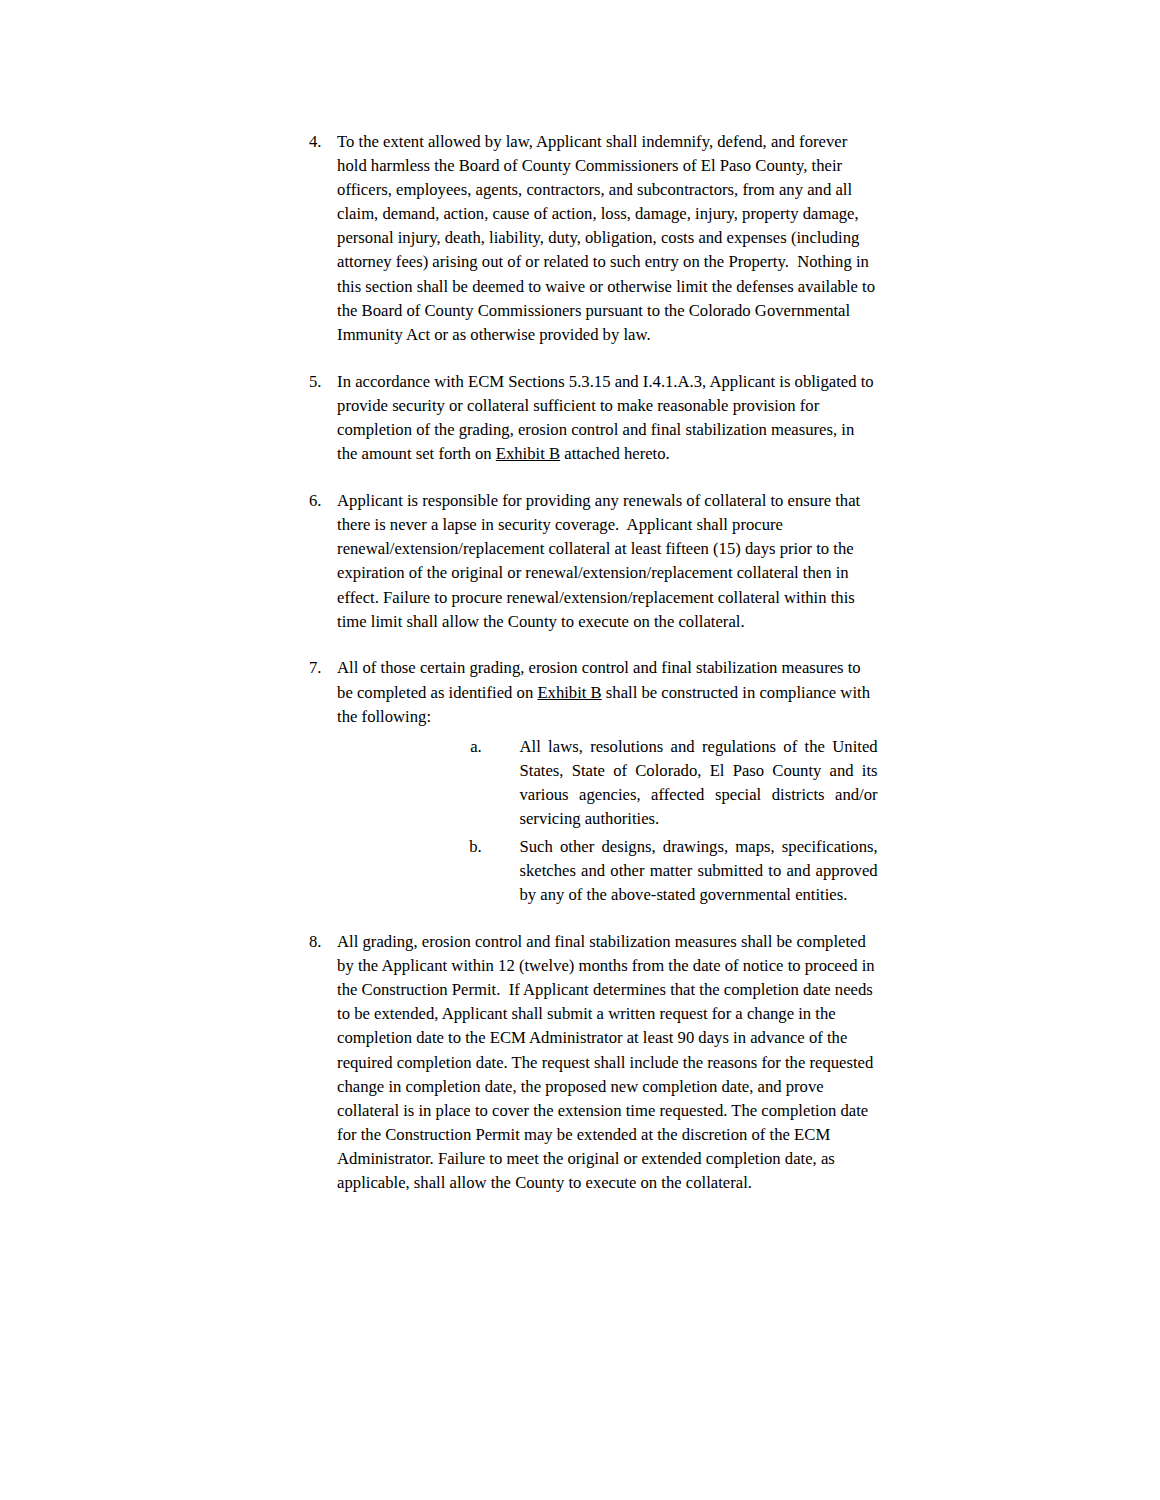To the extent allowed by law, Applicant shall indemnify, defend, and forever hold harmless the Board of County Commissioners of El Paso County, their officers, employees, agents, contractors, and subcontractors, from any and all claim, demand, action, cause of action, loss, damage, injury, property damage, personal injury, death, liability, duty, obligation, costs and expenses (including attorney fees) arising out of or related to such entry on the Property. Nothing in this section shall be deemed to waive or otherwise limit the defenses available to the Board of County Commissioners pursuant to the Colorado Governmental Immunity Act or as otherwise provided by law.
In accordance with ECM Sections 5.3.15 and I.4.1.A.3, Applicant is obligated to provide security or collateral sufficient to make reasonable provision for completion of the grading, erosion control and final stabilization measures, in the amount set forth on Exhibit B attached hereto.
Applicant is responsible for providing any renewals of collateral to ensure that there is never a lapse in security coverage. Applicant shall procure renewal/extension/replacement collateral at least fifteen (15) days prior to the expiration of the original or renewal/extension/replacement collateral then in effect. Failure to procure renewal/extension/replacement collateral within this time limit shall allow the County to execute on the collateral.
All of those certain grading, erosion control and final stabilization measures to be completed as identified on Exhibit B shall be constructed in compliance with the following:
All laws, resolutions and regulations of the United States, State of Colorado, El Paso County and its various agencies, affected special districts and/or servicing authorities.
Such other designs, drawings, maps, specifications, sketches and other matter submitted to and approved by any of the above-stated governmental entities.
All grading, erosion control and final stabilization measures shall be completed by the Applicant within 12 (twelve) months from the date of notice to proceed in the Construction Permit. If Applicant determines that the completion date needs to be extended, Applicant shall submit a written request for a change in the completion date to the ECM Administrator at least 90 days in advance of the required completion date. The request shall include the reasons for the requested change in completion date, the proposed new completion date, and prove collateral is in place to cover the extension time requested. The completion date for the Construction Permit may be extended at the discretion of the ECM Administrator. Failure to meet the original or extended completion date, as applicable, shall allow the County to execute on the collateral.